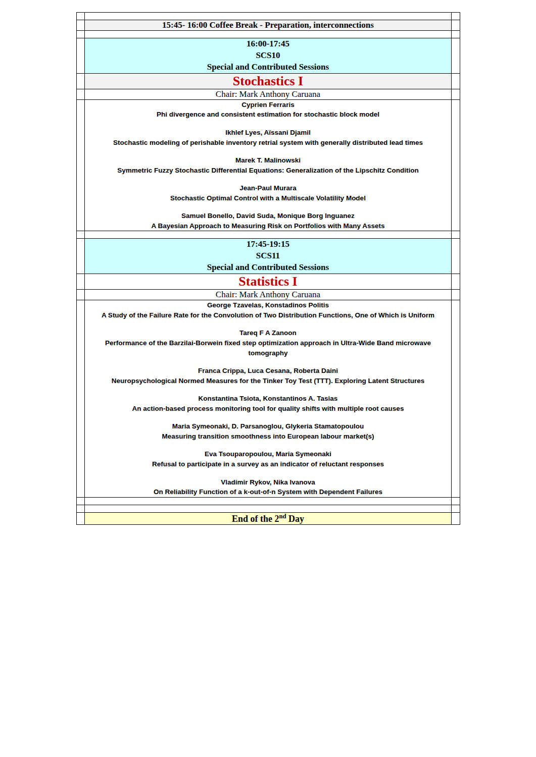| | 15:45- 16:00 Coffee Break - Preparation, interconnections | |
| | 16:00-17:45 SCS10 Special and Contributed Sessions | |
| | Stochastics I | |
| | Chair: Mark Anthony Caruana | |
| | Cyprien Ferraris Phi divergence and consistent estimation for stochastic block model Ikhlef Lyes, Aïssani Djamil Stochastic modeling of perishable inventory retrial system with generally distributed lead times Marek T. Malinowski Symmetric Fuzzy Stochastic Differential Equations: Generalization of the Lipschitz Condition Jean-Paul Murara Stochastic Optimal Control with a Multiscale Volatility Model Samuel Bonello, David Suda, Monique Borg Inguanez A Bayesian Approach to Measuring Risk on Portfolios with Many Assets | |
| | 17:45-19:15 SCS11 Special and Contributed Sessions | |
| | Statistics I | |
| | Chair: Mark Anthony Caruana | |
| | George Tzavelas, Konstadinos Politis A Study of the Failure Rate for the Convolution of Two Distribution Functions, One of Which is Uniform Tareq F A Zanoon Performance of the Barzilai-Borwein fixed step optimization approach in Ultra-Wide Band microwave tomography Franca Crippa, Luca Cesana, Roberta Daini Neuropsychological Normed Measures for the Tinker Toy Test (TTT). Exploring Latent Structures Konstantina Tsiota, Konstantinos A. Tasias An action-based process monitoring tool for quality shifts with multiple root causes Maria Symeonaki, D. Parsanoglou, Glykeria Stamatopoulou Measuring transition smoothness into European labour market(s) Eva Tsouparopoulou, Maria Symeonaki Refusal to participate in a survey as an indicator of reluctant responses Vladimir Rykov, Nika Ivanova On Reliability Function of a k-out-of-n System with Dependent Failures | |
| | End of the 2 nd Day | |